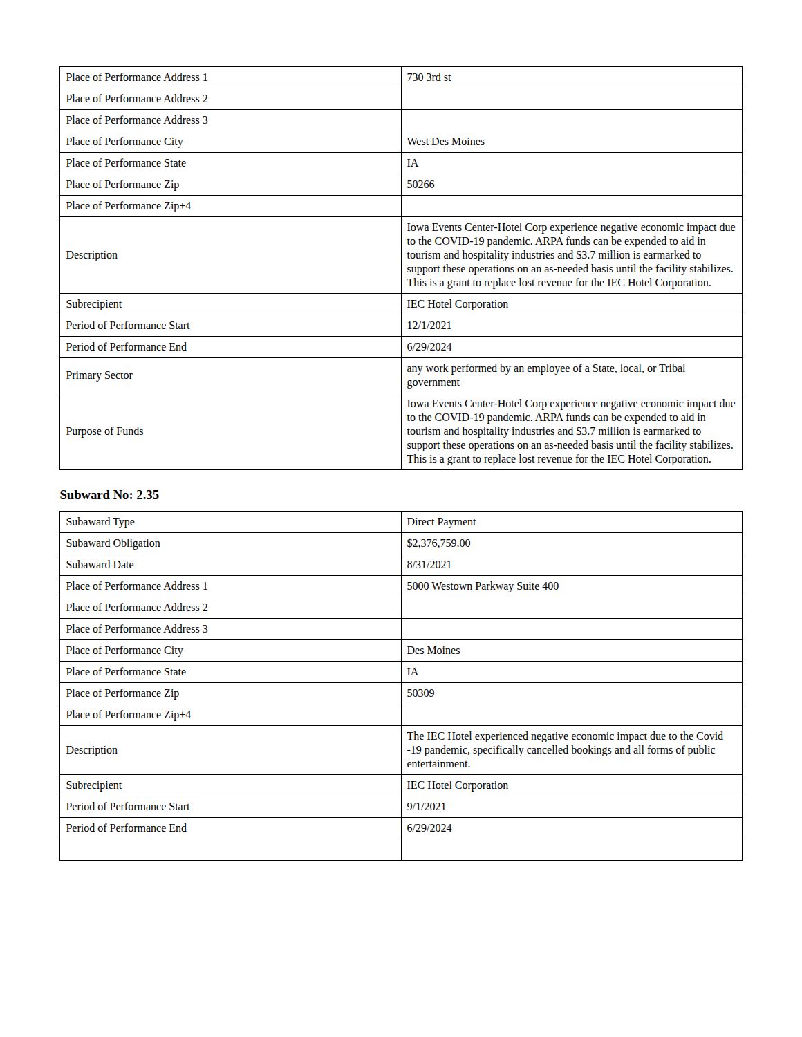| Place of Performance Address 1 | 730 3rd st |
| Place of Performance Address 2 | |
| Place of Performance Address 3 | |
| Place of Performance City | West Des Moines |
| Place of Performance State | IA |
| Place of Performance Zip | 50266 |
| Place of Performance Zip+4 | |
| Description | Iowa Events Center-Hotel Corp experience negative economic impact due to the COVID-19 pandemic. ARPA funds can be expended to aid in tourism and hospitality industries and $3.7 million is earmarked to support these operations on an as-needed basis until the facility stabilizes. This is a grant to replace lost revenue for the IEC Hotel Corporation. |
| Subrecipient | IEC Hotel Corporation |
| Period of Performance Start | 12/1/2021 |
| Period of Performance End | 6/29/2024 |
| Primary Sector | any work performed by an employee of a State, local, or Tribal government |
| Purpose of Funds | Iowa Events Center-Hotel Corp experience negative economic impact due to the COVID-19 pandemic. ARPA funds can be expended to aid in tourism and hospitality industries and $3.7 million is earmarked to support these operations on an as-needed basis until the facility stabilizes. This is a grant to replace lost revenue for the IEC Hotel Corporation. |
Subward No: 2.35
| Subaward Type | Direct Payment |
| Subaward Obligation | $2,376,759.00 |
| Subaward Date | 8/31/2021 |
| Place of Performance Address 1 | 5000 Westown Parkway Suite 400 |
| Place of Performance Address 2 | |
| Place of Performance Address 3 | |
| Place of Performance City | Des Moines |
| Place of Performance State | IA |
| Place of Performance Zip | 50309 |
| Place of Performance Zip+4 | |
| Description | The IEC Hotel experienced negative economic impact due to the Covid -19 pandemic, specifically cancelled bookings and all forms of public entertainment. |
| Subrecipient | IEC Hotel Corporation |
| Period of Performance Start | 9/1/2021 |
| Period of Performance End | 6/29/2024 |